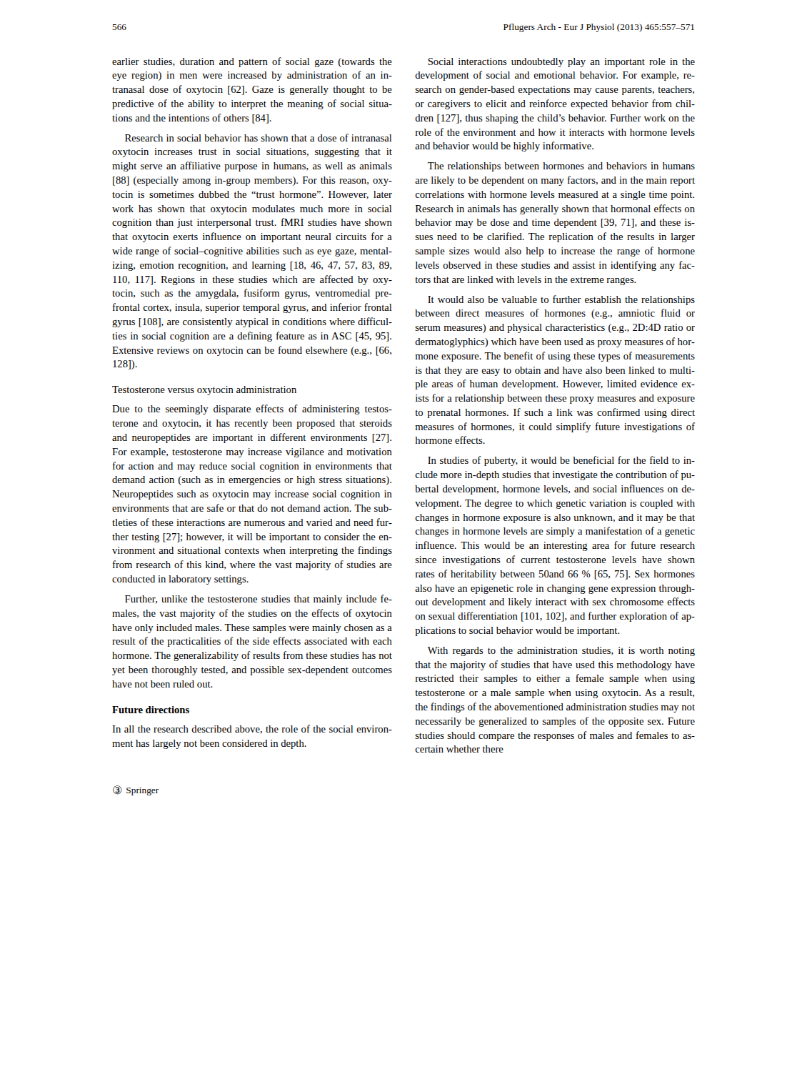566 Pflugers Arch - Eur J Physiol (2013) 465:557–571
earlier studies, duration and pattern of social gaze (towards the eye region) in men were increased by administration of an intranasal dose of oxytocin [62]. Gaze is generally thought to be predictive of the ability to interpret the meaning of social situations and the intentions of others [84].
Research in social behavior has shown that a dose of intranasal oxytocin increases trust in social situations, suggesting that it might serve an affiliative purpose in humans, as well as animals [88] (especially among in-group members). For this reason, oxytocin is sometimes dubbed the “trust hormone”. However, later work has shown that oxytocin modulates much more in social cognition than just interpersonal trust. fMRI studies have shown that oxytocin exerts influence on important neural circuits for a wide range of social–cognitive abilities such as eye gaze, mentalizing, emotion recognition, and learning [18, 46, 47, 57, 83, 89, 110, 117]. Regions in these studies which are affected by oxytocin, such as the amygdala, fusiform gyrus, ventromedial prefrontal cortex, insula, superior temporal gyrus, and inferior frontal gyrus [108], are consistently atypical in conditions where difficulties in social cognition are a defining feature as in ASC [45, 95]. Extensive reviews on oxytocin can be found elsewhere (e.g., [66, 128]).
Testosterone versus oxytocin administration
Due to the seemingly disparate effects of administering testosterone and oxytocin, it has recently been proposed that steroids and neuropeptides are important in different environments [27]. For example, testosterone may increase vigilance and motivation for action and may reduce social cognition in environments that demand action (such as in emergencies or high stress situations). Neuropeptides such as oxytocin may increase social cognition in environments that are safe or that do not demand action. The subtleties of these interactions are numerous and varied and need further testing [27]; however, it will be important to consider the environment and situational contexts when interpreting the findings from research of this kind, where the vast majority of studies are conducted in laboratory settings.
Further, unlike the testosterone studies that mainly include females, the vast majority of the studies on the effects of oxytocin have only included males. These samples were mainly chosen as a result of the practicalities of the side effects associated with each hormone. The generalizability of results from these studies has not yet been thoroughly tested, and possible sex-dependent outcomes have not been ruled out.
Future directions
In all the research described above, the role of the social environment has largely not been considered in depth.
Social interactions undoubtedly play an important role in the development of social and emotional behavior. For example, research on gender-based expectations may cause parents, teachers, or caregivers to elicit and reinforce expected behavior from children [127], thus shaping the child’s behavior. Further work on the role of the environment and how it interacts with hormone levels and behavior would be highly informative.
The relationships between hormones and behaviors in humans are likely to be dependent on many factors, and in the main report correlations with hormone levels measured at a single time point. Research in animals has generally shown that hormonal effects on behavior may be dose and time dependent [39, 71], and these issues need to be clarified. The replication of the results in larger sample sizes would also help to increase the range of hormone levels observed in these studies and assist in identifying any factors that are linked with levels in the extreme ranges.
It would also be valuable to further establish the relationships between direct measures of hormones (e.g., amniotic fluid or serum measures) and physical characteristics (e.g., 2D:4D ratio or dermatoglyphics) which have been used as proxy measures of hormone exposure. The benefit of using these types of measurements is that they are easy to obtain and have also been linked to multiple areas of human development. However, limited evidence exists for a relationship between these proxy measures and exposure to prenatal hormones. If such a link was confirmed using direct measures of hormones, it could simplify future investigations of hormone effects.
In studies of puberty, it would be beneficial for the field to include more in-depth studies that investigate the contribution of pubertal development, hormone levels, and social influences on development. The degree to which genetic variation is coupled with changes in hormone exposure is also unknown, and it may be that changes in hormone levels are simply a manifestation of a genetic influence. This would be an interesting area for future research since investigations of current testosterone levels have shown rates of heritability between 50and 66 % [65, 75]. Sex hormones also have an epigenetic role in changing gene expression throughout development and likely interact with sex chromosome effects on sexual differentiation [101, 102], and further exploration of applications to social behavior would be important.
With regards to the administration studies, it is worth noting that the majority of studies that have used this methodology have restricted their samples to either a female sample when using testosterone or a male sample when using oxytocin. As a result, the findings of the abovementioned administration studies may not necessarily be generalized to samples of the opposite sex. Future studies should compare the responses of males and females to ascertain whether there
③ Springer